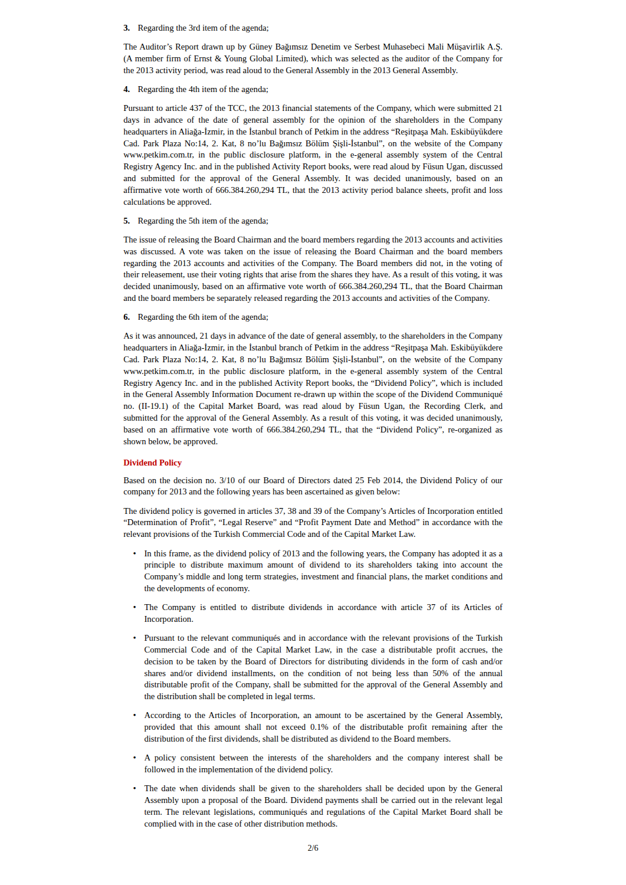3. Regarding the 3rd item of the agenda;
The Auditor’s Report drawn up by Güney Bağımsız Denetim ve Serbest Muhasebeci Mali Müşavirlik A.Ş. (A member firm of Ernst & Young Global Limited), which was selected as the auditor of the Company for the 2013 activity period, was read aloud to the General Assembly in the 2013 General Assembly.
4. Regarding the 4th item of the agenda;
Pursuant to article 437 of the TCC, the 2013 financial statements of the Company, which were submitted 21 days in advance of the date of general assembly for the opinion of the shareholders in the Company headquarters in Aliağa-İzmir, in the İstanbul branch of Petkim in the address “Reşitpaşa Mah. Eskibüyükdere Cad. Park Plaza No:14, 2. Kat, 8 no’lu Bağımsız Bölüm Şişli-İstanbul”, on the website of the Company www.petkim.com.tr, in the public disclosure platform, in the e-general assembly system of the Central Registry Agency Inc. and in the published Activity Report books, were read aloud by Füsun Ugan, discussed and submitted for the approval of the General Assembly. It was decided unanimously, based on an affirmative vote worth of 666.384.260,294 TL, that the 2013 activity period balance sheets, profit and loss calculations be approved.
5. Regarding the 5th item of the agenda;
The issue of releasing the Board Chairman and the board members regarding the 2013 accounts and activities was discussed. A vote was taken on the issue of releasing the Board Chairman and the board members regarding the 2013 accounts and activities of the Company. The Board members did not, in the voting of their releasement, use their voting rights that arise from the shares they have. As a result of this voting, it was decided unanimously, based on an affirmative vote worth of 666.384.260,294 TL, that the Board Chairman and the board members be separately released regarding the 2013 accounts and activities of the Company.
6. Regarding the 6th item of the agenda;
As it was announced, 21 days in advance of the date of general assembly, to the shareholders in the Company headquarters in Aliağa-İzmir, in the İstanbul branch of Petkim in the address “Reşitpaşa Mah. Eskibüyükdere Cad. Park Plaza No:14, 2. Kat, 8 no’lu Bağımsız Bölüm Şişli-İstanbul”, on the website of the Company www.petkim.com.tr, in the public disclosure platform, in the e-general assembly system of the Central Registry Agency Inc. and in the published Activity Report books, the “Dividend Policy”, which is included in the General Assembly Information Document re-drawn up within the scope of the Dividend Communiqué no. (II-19.1) of the Capital Market Board, was read aloud by Füsun Ugan, the Recording Clerk, and submitted for the approval of the General Assembly. As a result of this voting, it was decided unanimously, based on an affirmative vote worth of 666.384.260,294 TL, that the “Dividend Policy”, re-organized as shown below, be approved.
Dividend Policy
Based on the decision no. 3/10 of our Board of Directors dated 25 Feb 2014, the Dividend Policy of our company for 2013 and the following years has been ascertained as given below:
The dividend policy is governed in articles 37, 38 and 39 of the Company’s Articles of Incorporation entitled “Determination of Profit”, “Legal Reserve” and “Profit Payment Date and Method” in accordance with the relevant provisions of the Turkish Commercial Code and of the Capital Market Law.
In this frame, as the dividend policy of 2013 and the following years, the Company has adopted it as a principle to distribute maximum amount of dividend to its shareholders taking into account the Company’s middle and long term strategies, investment and financial plans, the market conditions and the developments of economy.
The Company is entitled to distribute dividends in accordance with article 37 of its Articles of Incorporation.
Pursuant to the relevant communiqués and in accordance with the relevant provisions of the Turkish Commercial Code and of the Capital Market Law, in the case a distributable profit accrues, the decision to be taken by the Board of Directors for distributing dividends in the form of cash and/or shares and/or dividend installments, on the condition of not being less than 50% of the annual distributable profit of the Company, shall be submitted for the approval of the General Assembly and the distribution shall be completed in legal terms.
According to the Articles of Incorporation, an amount to be ascertained by the General Assembly, provided that this amount shall not exceed 0.1% of the distributable profit remaining after the distribution of the first dividends, shall be distributed as dividend to the Board members.
A policy consistent between the interests of the shareholders and the company interest shall be followed in the implementation of the dividend policy.
The date when dividends shall be given to the shareholders shall be decided upon by the General Assembly upon a proposal of the Board. Dividend payments shall be carried out in the relevant legal term. The relevant legislations, communiqués and regulations of the Capital Market Board shall be complied with in the case of other distribution methods.
2/6